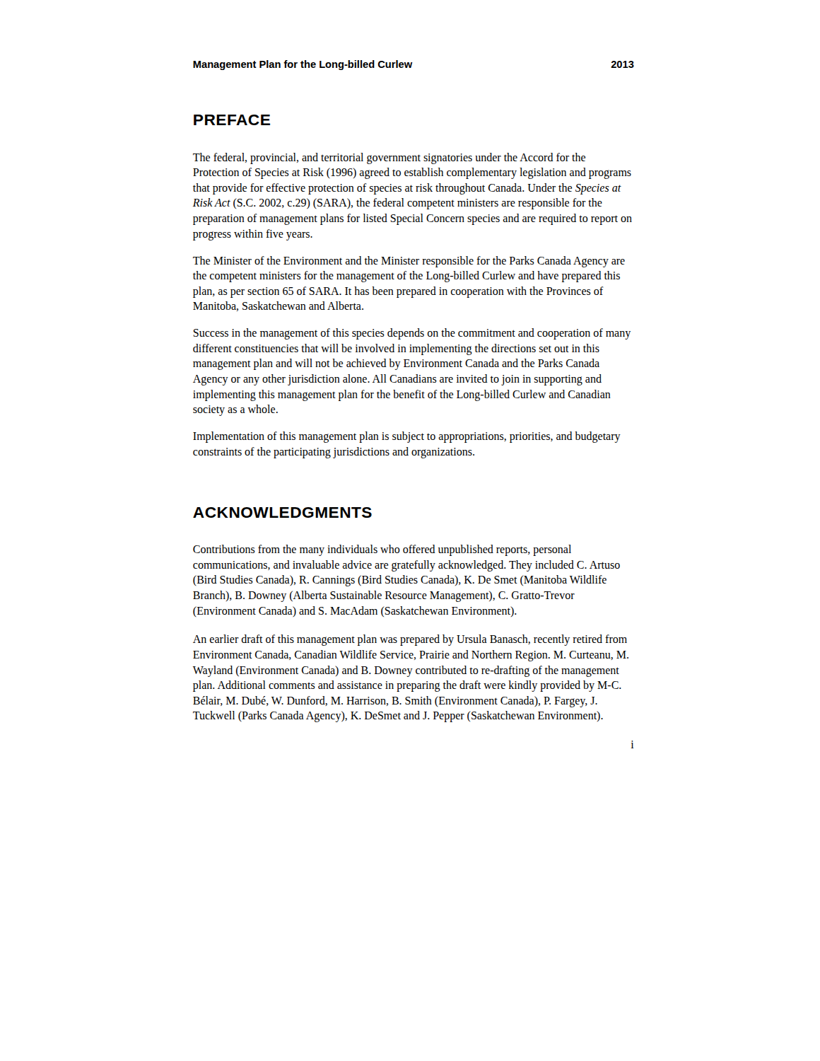Management Plan for the Long-billed Curlew 2013
PREFACE
The federal, provincial, and territorial government signatories under the Accord for the Protection of Species at Risk (1996) agreed to establish complementary legislation and programs that provide for effective protection of species at risk throughout Canada. Under the Species at Risk Act (S.C. 2002, c.29) (SARA), the federal competent ministers are responsible for the preparation of management plans for listed Special Concern species and are required to report on progress within five years.
The Minister of the Environment and the Minister responsible for the Parks Canada Agency are the competent ministers for the management of the Long-billed Curlew and have prepared this plan, as per section 65 of SARA. It has been prepared in cooperation with the Provinces of Manitoba, Saskatchewan and Alberta.
Success in the management of this species depends on the commitment and cooperation of many different constituencies that will be involved in implementing the directions set out in this management plan and will not be achieved by Environment Canada and the Parks Canada Agency or any other jurisdiction alone. All Canadians are invited to join in supporting and implementing this management plan for the benefit of the Long-billed Curlew and Canadian society as a whole.
Implementation of this management plan is subject to appropriations, priorities, and budgetary constraints of the participating jurisdictions and organizations.
ACKNOWLEDGMENTS
Contributions from the many individuals who offered unpublished reports, personal communications, and invaluable advice are gratefully acknowledged. They included C. Artuso (Bird Studies Canada), R. Cannings (Bird Studies Canada), K. De Smet (Manitoba Wildlife Branch), B. Downey (Alberta Sustainable Resource Management), C. Gratto-Trevor (Environment Canada) and S. MacAdam (Saskatchewan Environment).
An earlier draft of this management plan was prepared by Ursula Banasch, recently retired from Environment Canada, Canadian Wildlife Service, Prairie and Northern Region. M. Curteanu, M. Wayland (Environment Canada) and B. Downey contributed to re-drafting of the management plan. Additional comments and assistance in preparing the draft were kindly provided by M-C. Bélair, M. Dubé, W. Dunford, M. Harrison, B. Smith (Environment Canada), P. Fargey, J. Tuckwell (Parks Canada Agency), K. DeSmet and J. Pepper (Saskatchewan Environment).
i